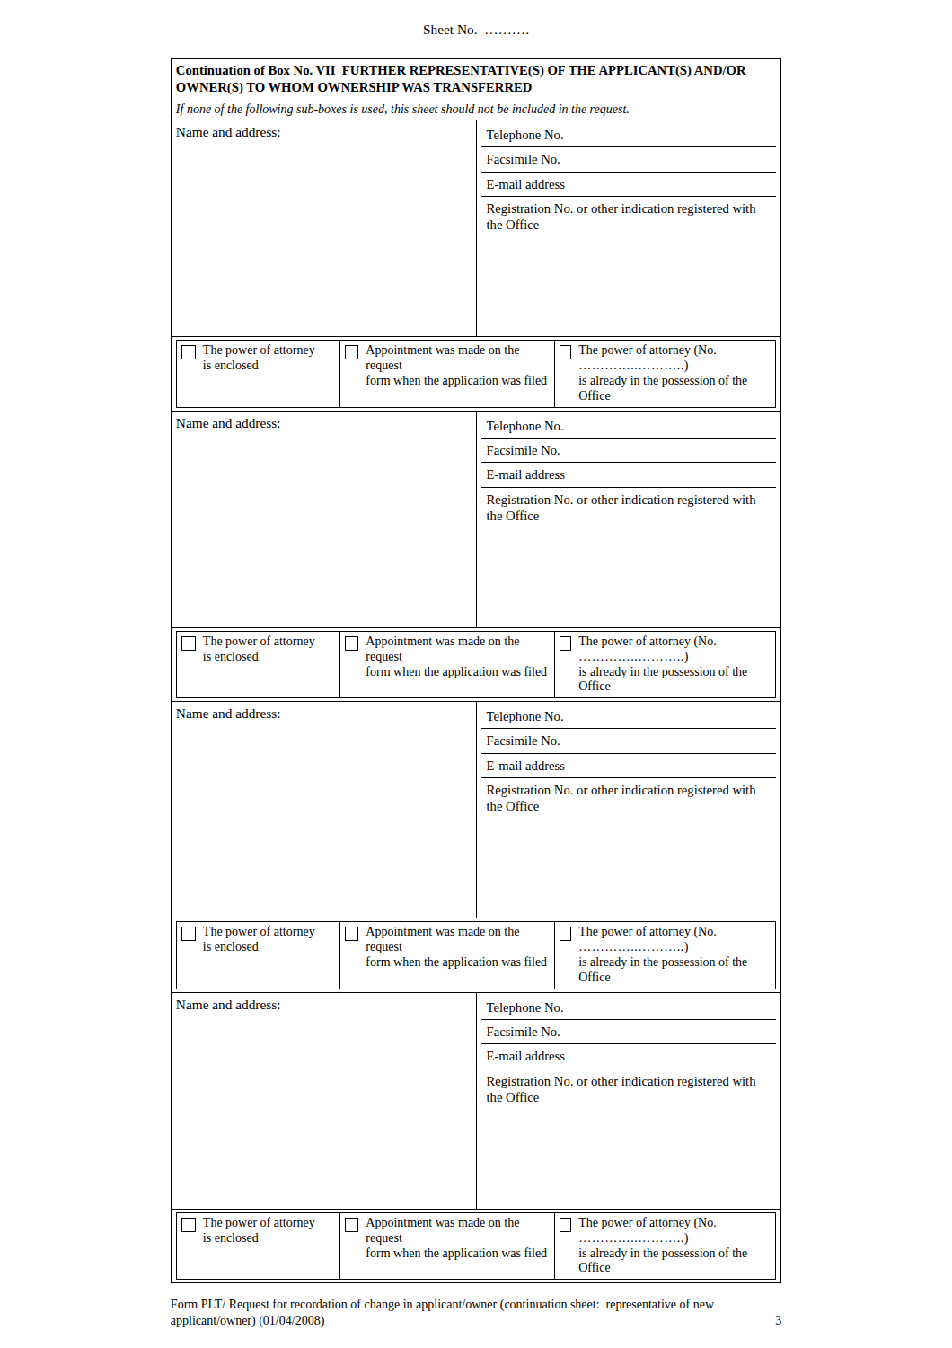Sheet No. ……….
| Continuation of Box No. VII FURTHER REPRESENTATIVE(S) OF THE APPLICANT(S) AND/OR OWNER(S) TO WHOM OWNERSHIP WAS TRANSFERRED If none of the following sub-boxes is used, this sheet should not be included in the request. |
| Name and address: | / Telephone No. / / Facsimile No. / / E-mail address / / Registration No. or other indication registered with the Office / |
| / The power of attorney is enclosed / Appointment was made on the request form when the application was filed / The power of attorney (No. …………..……….. ) is already in the possession of the Office / |
| Name and address: | / Telephone No. / / Facsimile No. / / E-mail address / / Registration No. or other indication registered with the Office / |
| / The power of attorney is enclosed / Appointment was made on the request form when the application was filed / The power of attorney (No. …………..……….. ) is already in the possession of the Office / |
| Name and address: | / Telephone No. / / Facsimile No. / / E-mail address / / Registration No. or other indication registered with the Office / |
| / The power of attorney is enclosed / Appointment was made on the request form when the application was filed / The power of attorney (No. …………..……….. ) is already in the possession of the Office / |
| Name and address: | / Telephone No. / / Facsimile No. / / E-mail address / / Registration No. or other indication registered with the Office / |
| / The power of attorney is enclosed / Appointment was made on the request form when the application was filed / The power of attorney (No. …………..……….. ) is already in the possession of the Office / |
Form PLT/ Request for recordation of change in applicant/owner (continuation sheet: representative of new applicant/owner) (01/04/2008) 3